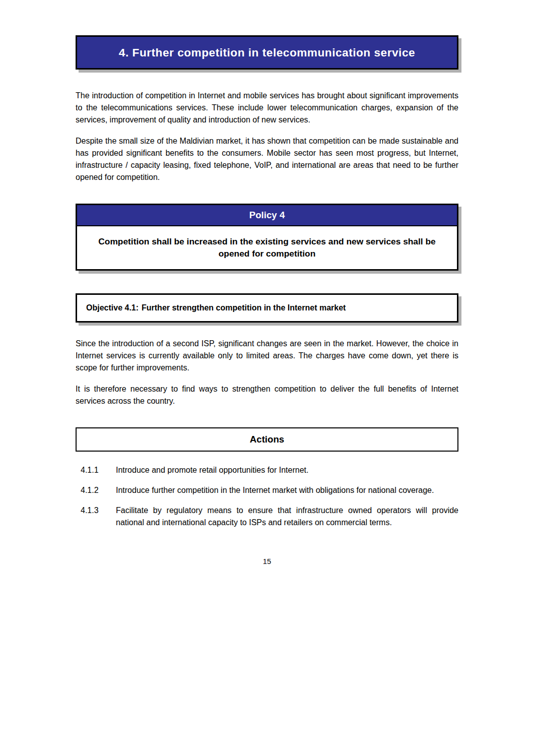4. Further competition in telecommunication service
The introduction of competition in Internet and mobile services has brought about significant improvements to the telecommunications services. These include lower telecommunication charges, expansion of the services, improvement of quality and introduction of new services.
Despite the small size of the Maldivian market, it has shown that competition can be made sustainable and has provided significant benefits to the consumers. Mobile sector has seen most progress, but Internet, infrastructure / capacity leasing, fixed telephone, VoIP, and international are areas that need to be further opened for competition.
Policy 4
Competition shall be increased in the existing services and new services shall be opened for competition
Objective 4.1: Further strengthen competition in the Internet market
Since the introduction of a second ISP, significant changes are seen in the market. However, the choice in Internet services is currently available only to limited areas. The charges have come down, yet there is scope for further improvements.
It is therefore necessary to find ways to strengthen competition to deliver the full benefits of Internet services across the country.
Actions
4.1.1 Introduce and promote retail opportunities for Internet.
4.1.2 Introduce further competition in the Internet market with obligations for national coverage.
4.1.3 Facilitate by regulatory means to ensure that infrastructure owned operators will provide national and international capacity to ISPs and retailers on commercial terms.
15